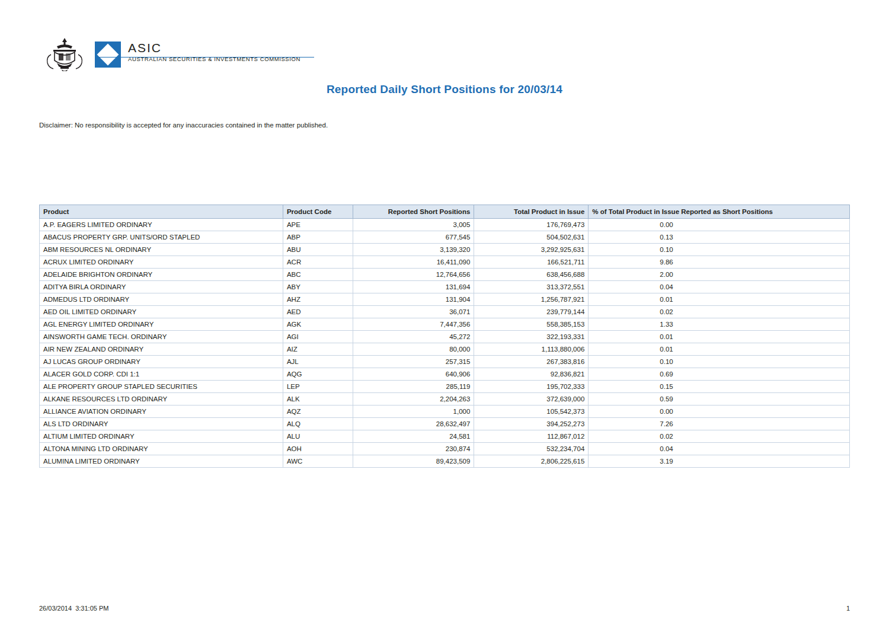ASIC
AUSTRALIAN SECURITIES & INVESTMENTS COMMISSION
Reported Daily Short Positions for 20/03/14
Disclaimer: No responsibility is accepted for any inaccuracies contained in the matter published.
| Product | Product Code | Reported Short Positions | Total Product in Issue | % of Total Product in Issue Reported as Short Positions |
| --- | --- | --- | --- | --- |
| A.P. EAGERS LIMITED ORDINARY | APE | 3,005 | 176,769,473 | 0.00 |
| ABACUS PROPERTY GRP. UNITS/ORD STAPLED | ABP | 677,545 | 504,502,631 | 0.13 |
| ABM RESOURCES NL ORDINARY | ABU | 3,139,320 | 3,292,925,631 | 0.10 |
| ACRUX LIMITED ORDINARY | ACR | 16,411,090 | 166,521,711 | 9.86 |
| ADELAIDE BRIGHTON ORDINARY | ABC | 12,764,656 | 638,456,688 | 2.00 |
| ADITYA BIRLA ORDINARY | ABY | 131,694 | 313,372,551 | 0.04 |
| ADMEDUS LTD ORDINARY | AHZ | 131,904 | 1,256,787,921 | 0.01 |
| AED OIL LIMITED ORDINARY | AED | 36,071 | 239,779,144 | 0.02 |
| AGL ENERGY LIMITED ORDINARY | AGK | 7,447,356 | 558,385,153 | 1.33 |
| AINSWORTH GAME TECH. ORDINARY | AGI | 45,272 | 322,193,331 | 0.01 |
| AIR NEW ZEALAND ORDINARY | AIZ | 80,000 | 1,113,880,006 | 0.01 |
| AJ LUCAS GROUP ORDINARY | AJL | 257,315 | 267,383,816 | 0.10 |
| ALACER GOLD CORP. CDI 1:1 | AQG | 640,906 | 92,836,821 | 0.69 |
| ALE PROPERTY GROUP STAPLED SECURITIES | LEP | 285,119 | 195,702,333 | 0.15 |
| ALKANE RESOURCES LTD ORDINARY | ALK | 2,204,263 | 372,639,000 | 0.59 |
| ALLIANCE AVIATION ORDINARY | AQZ | 1,000 | 105,542,373 | 0.00 |
| ALS LTD ORDINARY | ALQ | 28,632,497 | 394,252,273 | 7.26 |
| ALTIUM LIMITED ORDINARY | ALU | 24,581 | 112,867,012 | 0.02 |
| ALTONA MINING LTD ORDINARY | AOH | 230,874 | 532,234,704 | 0.04 |
| ALUMINA LIMITED ORDINARY | AWC | 89,423,509 | 2,806,225,615 | 3.19 |
26/03/2014 3:31:05 PM
1